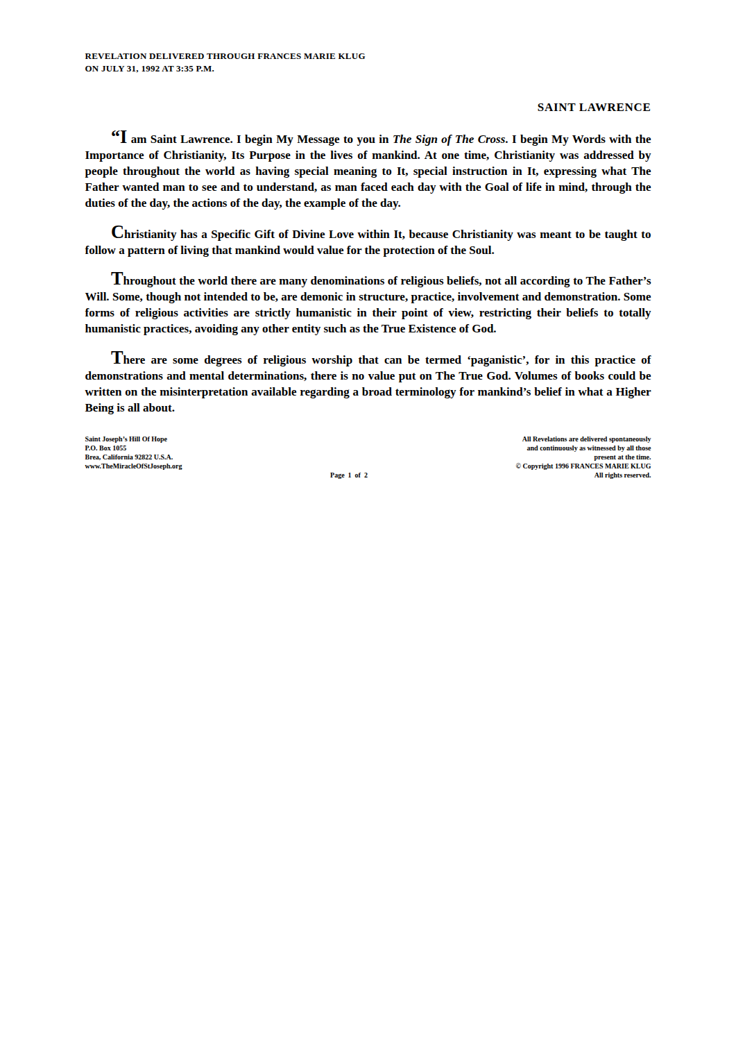REVELATION DELIVERED THROUGH FRANCES MARIE KLUG
ON JULY 31, 1992 AT 3:35 P.M.
SAINT LAWRENCE
“I am Saint Lawrence. I begin My Message to you in The Sign of The Cross. I begin My Words with the Importance of Christianity, Its Purpose in the lives of mankind. At one time, Christianity was addressed by people throughout the world as having special meaning to It, special instruction in It, expressing what The Father wanted man to see and to understand, as man faced each day with the Goal of life in mind, through the duties of the day, the actions of the day, the example of the day.
Christianity has a Specific Gift of Divine Love within It, because Christianity was meant to be taught to follow a pattern of living that mankind would value for the protection of the Soul.
Throughout the world there are many denominations of religious beliefs, not all according to The Father’s Will. Some, though not intended to be, are demonic in structure, practice, involvement and demonstration. Some forms of religious activities are strictly humanistic in their point of view, restricting their beliefs to totally humanistic practices, avoiding any other entity such as the True Existence of God.
There are some degrees of religious worship that can be termed ‘paganistic’, for in this practice of demonstrations and mental determinations, there is no value put on The True God. Volumes of books could be written on the misinterpretation available regarding a broad terminology for mankind’s belief in what a Higher Being is all about.
Saint Joseph’s Hill Of Hope
P.O. Box 1055
Brea, California 92822 U.S.A.
www.TheMiracleOfStJoseph.org
Page 1 of 2
All Revelations are delivered spontaneously
and continuously as witnessed by all those
present at the time.
© Copyright 1996 FRANCES MARIE KLUG
All rights reserved.